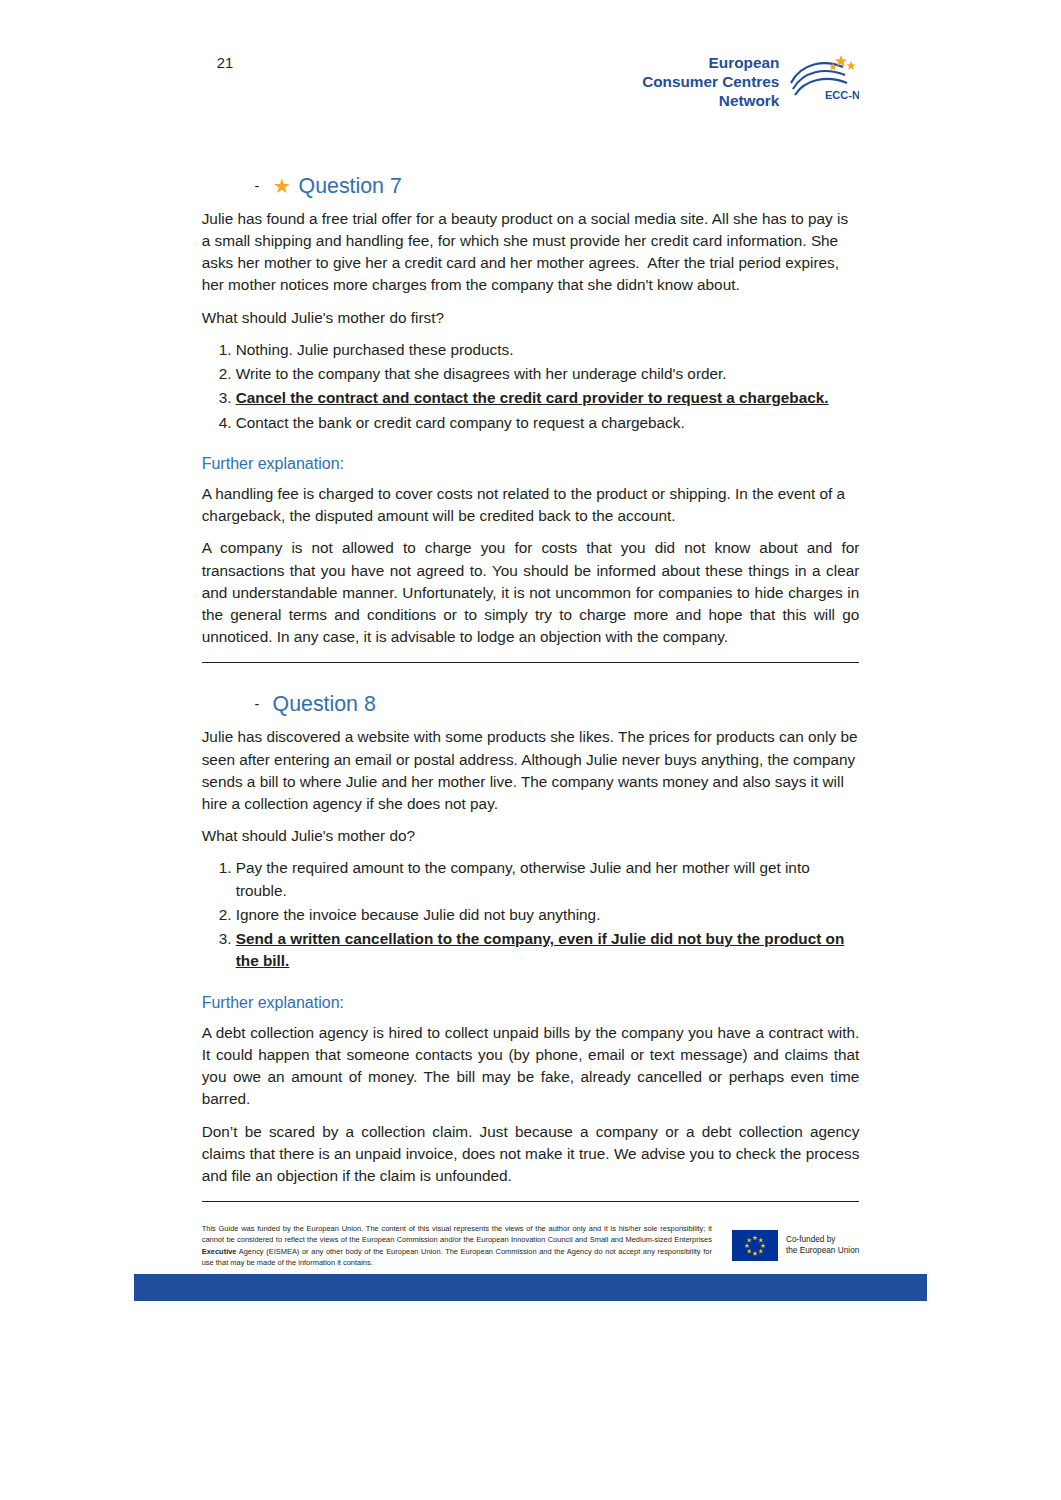21
European Consumer Centres Network
ECC-Net
- ★
Question 7
Julie has found a free trial offer for a beauty product on a social media site. All she has to pay is a small shipping and handling fee, for which she must provide her credit card information. She asks her mother to give her a credit card and her mother agrees. After the trial period expires, her mother notices more charges from the company that she didn't know about.
What should Julie's mother do first?
Nothing. Julie purchased these products.
Write to the company that she disagrees with her underage child's order.
Cancel the contract and contact the credit card provider to request a chargeback.
Contact the bank or credit card company to request a chargeback.
Further explanation:
A handling fee is charged to cover costs not related to the product or shipping. In the event of a chargeback, the disputed amount will be credited back to the account.
A company is not allowed to charge you for costs that you did not know about and for transactions that you have not agreed to. You should be informed about these things in a clear and understandable manner. Unfortunately, it is not uncommon for companies to hide charges in the general terms and conditions or to simply try to charge more and hope that this will go unnoticed. In any case, it is advisable to lodge an objection with the company.
-
Question 8
Julie has discovered a website with some products she likes. The prices for products can only be seen after entering an email or postal address. Although Julie never buys anything, the company sends a bill to where Julie and her mother live. The company wants money and also says it will hire a collection agency if she does not pay.
What should Julie's mother do?
Pay the required amount to the company, otherwise Julie and her mother will get into trouble.
Ignore the invoice because Julie did not buy anything.
Send a written cancellation to the company, even if Julie did not buy the product on the bill.
Further explanation:
A debt collection agency is hired to collect unpaid bills by the company you have a contract with. It could happen that someone contacts you (by phone, email or text message) and claims that you owe an amount of money. The bill may be fake, already cancelled or perhaps even time barred.
Don’t be scared by a collection claim. Just because a company or a debt collection agency claims that there is an unpaid invoice, does not make it true. We advise you to check the process and file an objection if the claim is unfounded.
This Guide was funded by the European Union. The content of this visual represents the views of the author only and it is his/her sole responsibility; it cannot be considered to reflect the views of the European Commission and/or the European Innovation Council and Small and Medium-sized Enterprises Executive Agency (EISMEA) or any other body of the European Union. The European Commission and the Agency do not accept any responsibility for use that may be made of the information it contains.
Co-funded by
the European Union